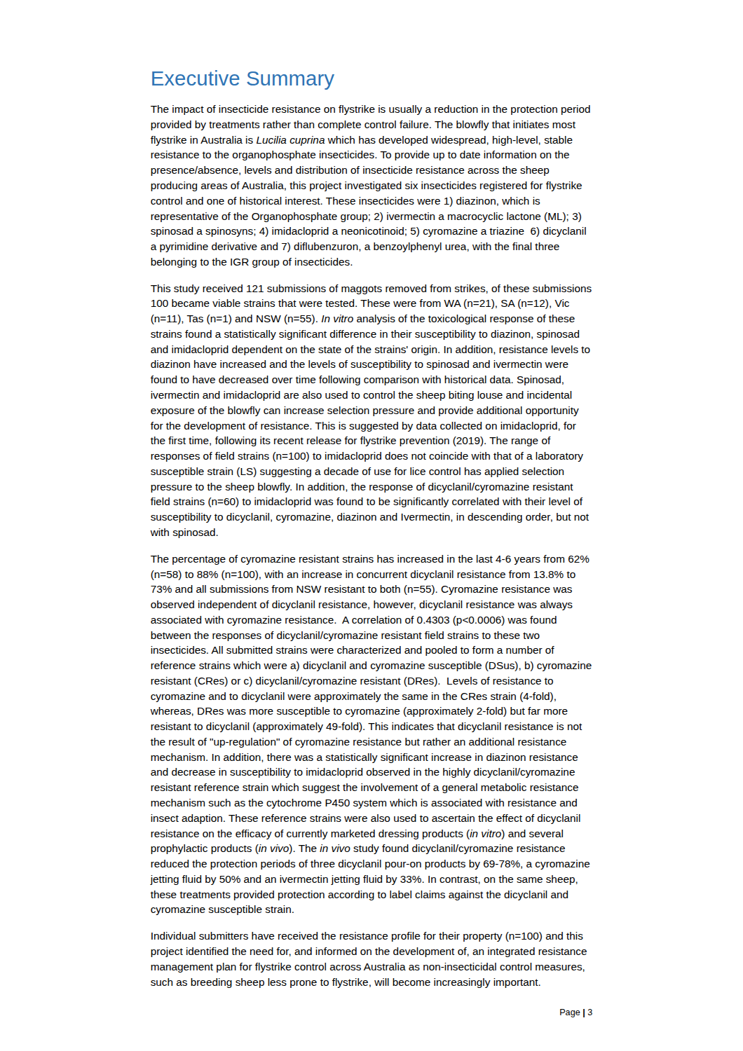Executive Summary
The impact of insecticide resistance on flystrike is usually a reduction in the protection period provided by treatments rather than complete control failure. The blowfly that initiates most flystrike in Australia is Lucilia cuprina which has developed widespread, high-level, stable resistance to the organophosphate insecticides. To provide up to date information on the presence/absence, levels and distribution of insecticide resistance across the sheep producing areas of Australia, this project investigated six insecticides registered for flystrike control and one of historical interest. These insecticides were 1) diazinon, which is representative of the Organophosphate group; 2) ivermectin a macrocyclic lactone (ML); 3) spinosad a spinosyns; 4) imidacloprid a neonicotinoid; 5) cyromazine a triazine 6) dicyclanil a pyrimidine derivative and 7) diflubenzuron, a benzoylphenyl urea, with the final three belonging to the IGR group of insecticides.
This study received 121 submissions of maggots removed from strikes, of these submissions 100 became viable strains that were tested. These were from WA (n=21), SA (n=12), Vic (n=11), Tas (n=1) and NSW (n=55). In vitro analysis of the toxicological response of these strains found a statistically significant difference in their susceptibility to diazinon, spinosad and imidacloprid dependent on the state of the strains' origin. In addition, resistance levels to diazinon have increased and the levels of susceptibility to spinosad and ivermectin were found to have decreased over time following comparison with historical data. Spinosad, ivermectin and imidacloprid are also used to control the sheep biting louse and incidental exposure of the blowfly can increase selection pressure and provide additional opportunity for the development of resistance. This is suggested by data collected on imidacloprid, for the first time, following its recent release for flystrike prevention (2019). The range of responses of field strains (n=100) to imidacloprid does not coincide with that of a laboratory susceptible strain (LS) suggesting a decade of use for lice control has applied selection pressure to the sheep blowfly. In addition, the response of dicyclanil/cyromazine resistant field strains (n=60) to imidacloprid was found to be significantly correlated with their level of susceptibility to dicyclanil, cyromazine, diazinon and Ivermectin, in descending order, but not with spinosad.
The percentage of cyromazine resistant strains has increased in the last 4-6 years from 62% (n=58) to 88% (n=100), with an increase in concurrent dicyclanil resistance from 13.8% to 73% and all submissions from NSW resistant to both (n=55). Cyromazine resistance was observed independent of dicyclanil resistance, however, dicyclanil resistance was always associated with cyromazine resistance. A correlation of 0.4303 (p<0.0006) was found between the responses of dicyclanil/cyromazine resistant field strains to these two insecticides. All submitted strains were characterized and pooled to form a number of reference strains which were a) dicyclanil and cyromazine susceptible (DSus), b) cyromazine resistant (CRes) or c) dicyclanil/cyromazine resistant (DRes). Levels of resistance to cyromazine and to dicyclanil were approximately the same in the CRes strain (4-fold), whereas, DRes was more susceptible to cyromazine (approximately 2-fold) but far more resistant to dicyclanil (approximately 49-fold). This indicates that dicyclanil resistance is not the result of "up-regulation" of cyromazine resistance but rather an additional resistance mechanism. In addition, there was a statistically significant increase in diazinon resistance and decrease in susceptibility to imidacloprid observed in the highly dicyclanil/cyromazine resistant reference strain which suggest the involvement of a general metabolic resistance mechanism such as the cytochrome P450 system which is associated with resistance and insect adaption. These reference strains were also used to ascertain the effect of dicyclanil resistance on the efficacy of currently marketed dressing products (in vitro) and several prophylactic products (in vivo). The in vivo study found dicyclanil/cyromazine resistance reduced the protection periods of three dicyclanil pour-on products by 69-78%, a cyromazine jetting fluid by 50% and an ivermectin jetting fluid by 33%. In contrast, on the same sheep, these treatments provided protection according to label claims against the dicyclanil and cyromazine susceptible strain.
Individual submitters have received the resistance profile for their property (n=100) and this project identified the need for, and informed on the development of, an integrated resistance management plan for flystrike control across Australia as non-insecticidal control measures, such as breeding sheep less prone to flystrike, will become increasingly important.
Page | 3